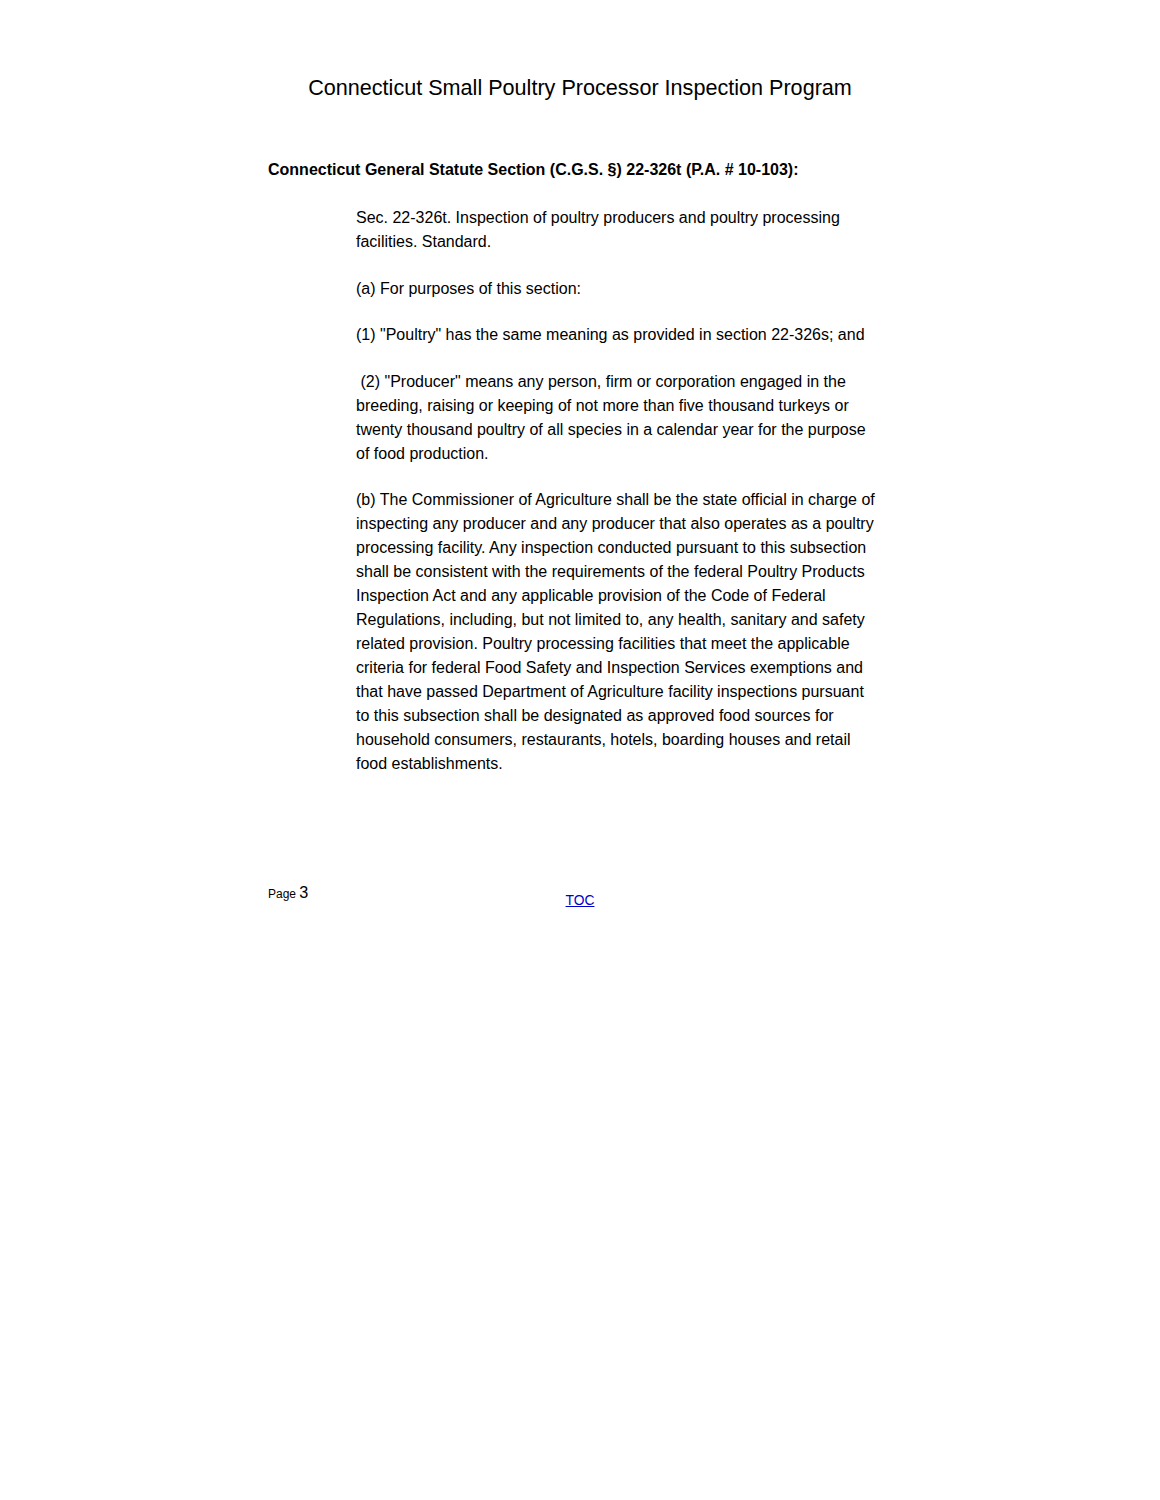Connecticut Small Poultry Processor Inspection Program
Connecticut General Statute Section (C.G.S. §) 22-326t (P.A. # 10-103):
Sec. 22-326t. Inspection of poultry producers and poultry processing facilities. Standard.
(a) For purposes of this section:
(1) "Poultry" has the same meaning as provided in section 22-326s; and
(2) "Producer" means any person, firm or corporation engaged in the breeding, raising or keeping of not more than five thousand turkeys or twenty thousand poultry of all species in a calendar year for the purpose of food production.
(b) The Commissioner of Agriculture shall be the state official in charge of inspecting any producer and any producer that also operates as a poultry processing facility. Any inspection conducted pursuant to this subsection shall be consistent with the requirements of the federal Poultry Products Inspection Act and any applicable provision of the Code of Federal Regulations, including, but not limited to, any health, sanitary and safety related provision. Poultry processing facilities that meet the applicable criteria for federal Food Safety and Inspection Services exemptions and that have passed Department of Agriculture facility inspections pursuant to this subsection shall be designated as approved food sources for household consumers, restaurants, hotels, boarding houses and retail food establishments.
Page 3 TOC